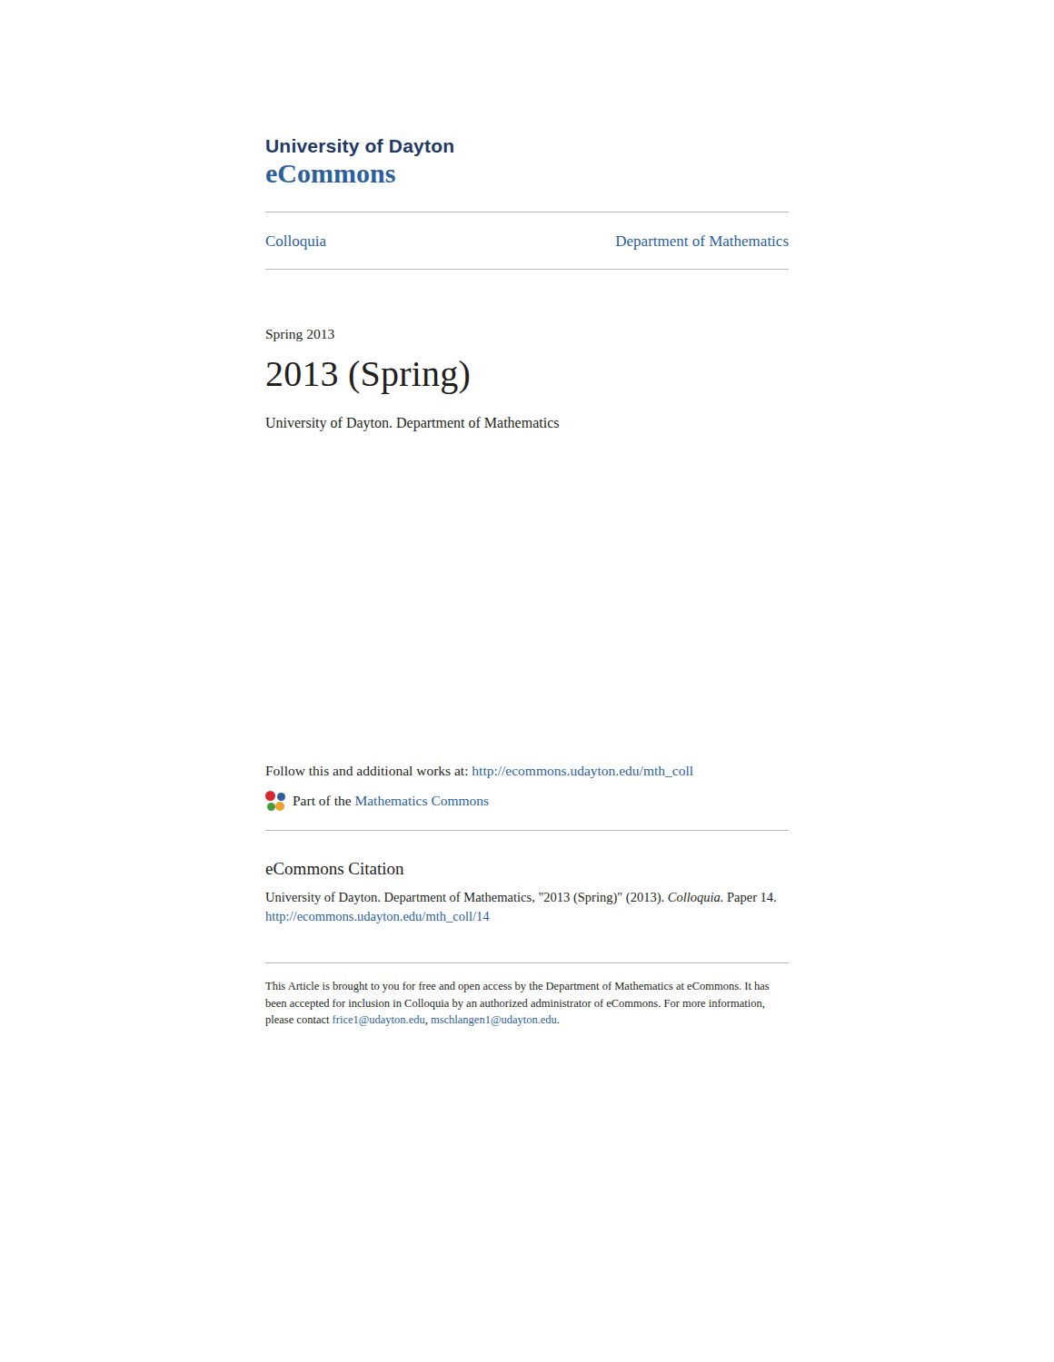University of Dayton
eCommons
Colloquia
Department of Mathematics
Spring 2013
2013 (Spring)
University of Dayton. Department of Mathematics
Follow this and additional works at: http://ecommons.udayton.edu/mth_coll
Part of the Mathematics Commons
eCommons Citation
University of Dayton. Department of Mathematics, "2013 (Spring)" (2013). Colloquia. Paper 14.
http://ecommons.udayton.edu/mth_coll/14
This Article is brought to you for free and open access by the Department of Mathematics at eCommons. It has been accepted for inclusion in Colloquia by an authorized administrator of eCommons. For more information, please contact frice1@udayton.edu, mschlangen1@udayton.edu.